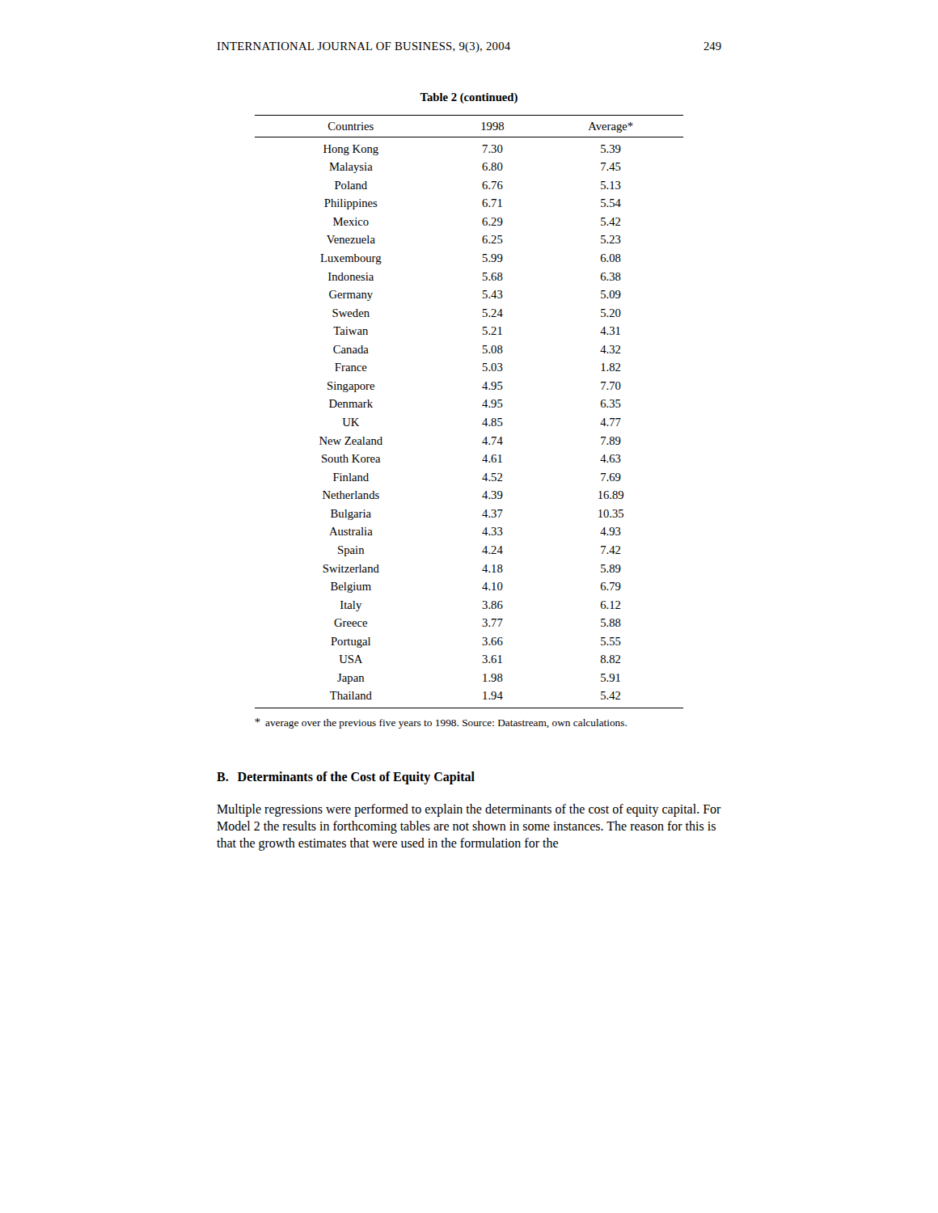INTERNATIONAL JOURNAL OF BUSINESS, 9(3), 2004 249
Table 2 (continued)
| Countries | 1998 | Average* |
| --- | --- | --- |
| Hong Kong | 7.30 | 5.39 |
| Malaysia | 6.80 | 7.45 |
| Poland | 6.76 | 5.13 |
| Philippines | 6.71 | 5.54 |
| Mexico | 6.29 | 5.42 |
| Venezuela | 6.25 | 5.23 |
| Luxembourg | 5.99 | 6.08 |
| Indonesia | 5.68 | 6.38 |
| Germany | 5.43 | 5.09 |
| Sweden | 5.24 | 5.20 |
| Taiwan | 5.21 | 4.31 |
| Canada | 5.08 | 4.32 |
| France | 5.03 | 1.82 |
| Singapore | 4.95 | 7.70 |
| Denmark | 4.95 | 6.35 |
| UK | 4.85 | 4.77 |
| New Zealand | 4.74 | 7.89 |
| South Korea | 4.61 | 4.63 |
| Finland | 4.52 | 7.69 |
| Netherlands | 4.39 | 16.89 |
| Bulgaria | 4.37 | 10.35 |
| Australia | 4.33 | 4.93 |
| Spain | 4.24 | 7.42 |
| Switzerland | 4.18 | 5.89 |
| Belgium | 4.10 | 6.79 |
| Italy | 3.86 | 6.12 |
| Greece | 3.77 | 5.88 |
| Portugal | 3.66 | 5.55 |
| USA | 3.61 | 8.82 |
| Japan | 1.98 | 5.91 |
| Thailand | 1.94 | 5.42 |
*average over the previous five years to 1998. Source: Datastream, own calculations.
B. Determinants of the Cost of Equity Capital
Multiple regressions were performed to explain the determinants of the cost of equity capital. For Model 2 the results in forthcoming tables are not shown in some instances. The reason for this is that the growth estimates that were used in the formulation for the